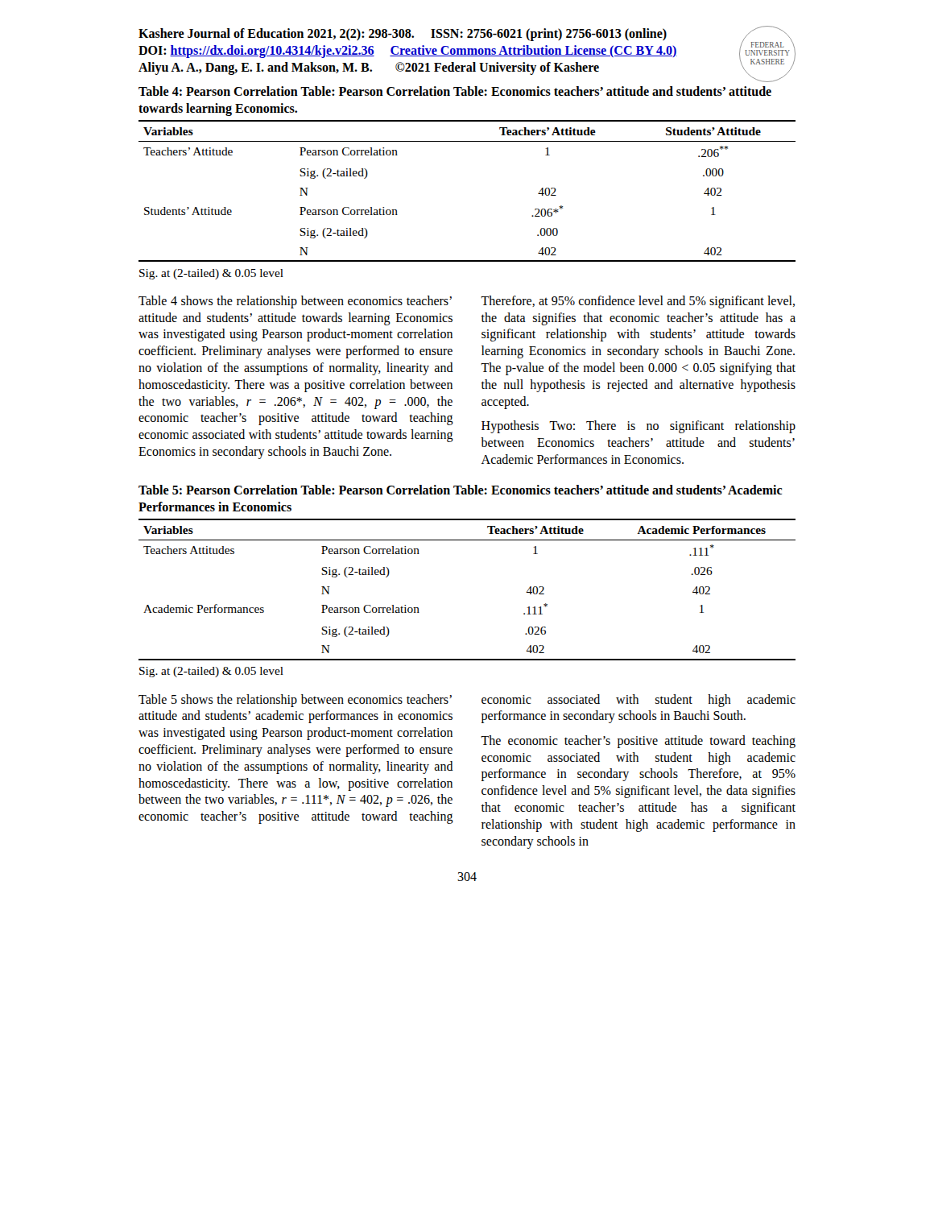FEDERAL UNIVERSITY KASHERE
Kashere Journal of Education 2021, 2(2): 298-308. ISSN: 2756-6021 (print) 2756-6013 (online)
DOI: https://dx.doi.org/10.4314/kje.v2i2.36 Creative Commons Attribution License (CC BY 4.0)
Aliyu A. A., Dang, E. I. and Makson, M. B. ©2021 Federal University of Kashere
Table 4: Pearson Correlation Table: Pearson Correlation Table: Economics teachers’ attitude and students’ attitude towards learning Economics.
| Variables | Teachers’ Attitude | Students’ Attitude |
| --- | --- | --- |
| Teachers’ Attitude | Pearson Correlation | 1 | .206 ** |
| Sig. (2-tailed) | | .000 |
| N | 402 | 402 |
| Students’ Attitude | Pearson Correlation | .206* * | 1 |
| Sig. (2-tailed) | .000 | |
| N | 402 | 402 |
Sig. at (2-tailed) & 0.05 level
Table 4 shows the relationship between economics teachers’ attitude and students’ attitude towards learning Economics was investigated using Pearson product-moment correlation coefficient. Preliminary analyses were performed to ensure no violation of the assumptions of normality, linearity and homoscedasticity. There was a positive correlation between the two variables, r = .206*, N = 402, p = .000, the economic teacher’s positive attitude toward teaching economic associated with students’ attitude towards learning Economics in secondary schools in Bauchi Zone.
Therefore, at 95% confidence level and 5% significant level, the data signifies that economic teacher’s attitude has a significant relationship with students’ attitude towards learning Economics in secondary schools in Bauchi Zone. The p-value of the model been 0.000 < 0.05 signifying that the null hypothesis is rejected and alternative hypothesis accepted.
Hypothesis Two: There is no significant relationship between Economics teachers’ attitude and students’ Academic Performances in Economics.
Table 5: Pearson Correlation Table: Pearson Correlation Table: Economics teachers’ attitude and students’ Academic Performances in Economics
| Variables | Teachers’ Attitude | Academic Performances |
| --- | --- | --- |
| Teachers Attitudes | Pearson Correlation | 1 | .111 * |
| Sig. (2-tailed) | | .026 |
| N | 402 | 402 |
| Academic Performances | Pearson Correlation | .111 * | 1 |
| Sig. (2-tailed) | .026 | |
| N | 402 | 402 |
Sig. at (2-tailed) & 0.05 level
Table 5 shows the relationship between economics teachers’ attitude and students’ academic performances in economics was investigated using Pearson product-moment correlation coefficient. Preliminary analyses were performed to ensure no violation of the assumptions of normality, linearity and homoscedasticity. There was a low, positive correlation between the two variables, r = .111*, N = 402, p = .026, the economic teacher’s positive attitude toward teaching economic associated with student high academic performance in secondary schools in Bauchi South.
The economic teacher’s positive attitude toward teaching economic associated with student high academic performance in secondary schools Therefore, at 95% confidence level and 5% significant level, the data signifies that economic teacher’s attitude has a significant relationship with student high academic performance in secondary schools in
304